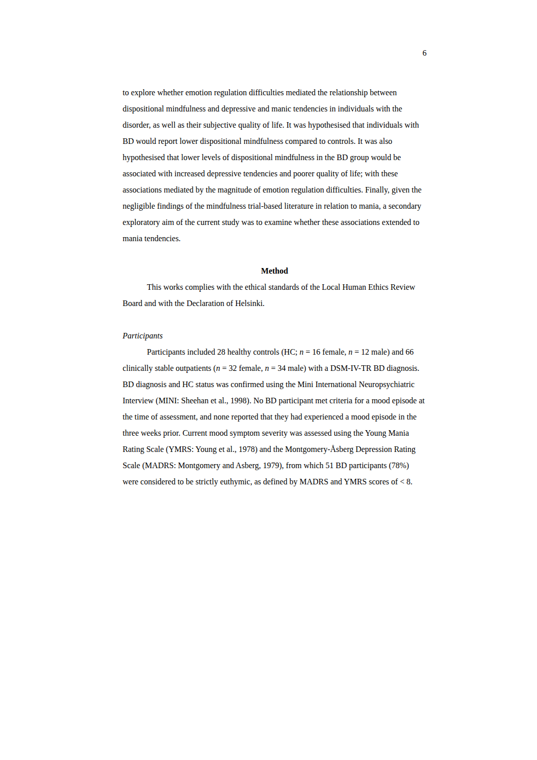6
to explore whether emotion regulation difficulties mediated the relationship between dispositional mindfulness and depressive and manic tendencies in individuals with the disorder, as well as their subjective quality of life. It was hypothesised that individuals with BD would report lower dispositional mindfulness compared to controls. It was also hypothesised that lower levels of dispositional mindfulness in the BD group would be associated with increased depressive tendencies and poorer quality of life; with these associations mediated by the magnitude of emotion regulation difficulties. Finally, given the negligible findings of the mindfulness trial-based literature in relation to mania, a secondary exploratory aim of the current study was to examine whether these associations extended to mania tendencies.
Method
This works complies with the ethical standards of the Local Human Ethics Review Board and with the Declaration of Helsinki.
Participants
Participants included 28 healthy controls (HC; n = 16 female, n = 12 male) and 66 clinically stable outpatients (n = 32 female, n = 34 male) with a DSM-IV-TR BD diagnosis. BD diagnosis and HC status was confirmed using the Mini International Neuropsychiatric Interview (MINI: Sheehan et al., 1998). No BD participant met criteria for a mood episode at the time of assessment, and none reported that they had experienced a mood episode in the three weeks prior. Current mood symptom severity was assessed using the Young Mania Rating Scale (YMRS: Young et al., 1978) and the Montgomery-Åsberg Depression Rating Scale (MADRS: Montgomery and Asberg, 1979), from which 51 BD participants (78%) were considered to be strictly euthymic, as defined by MADRS and YMRS scores of < 8.